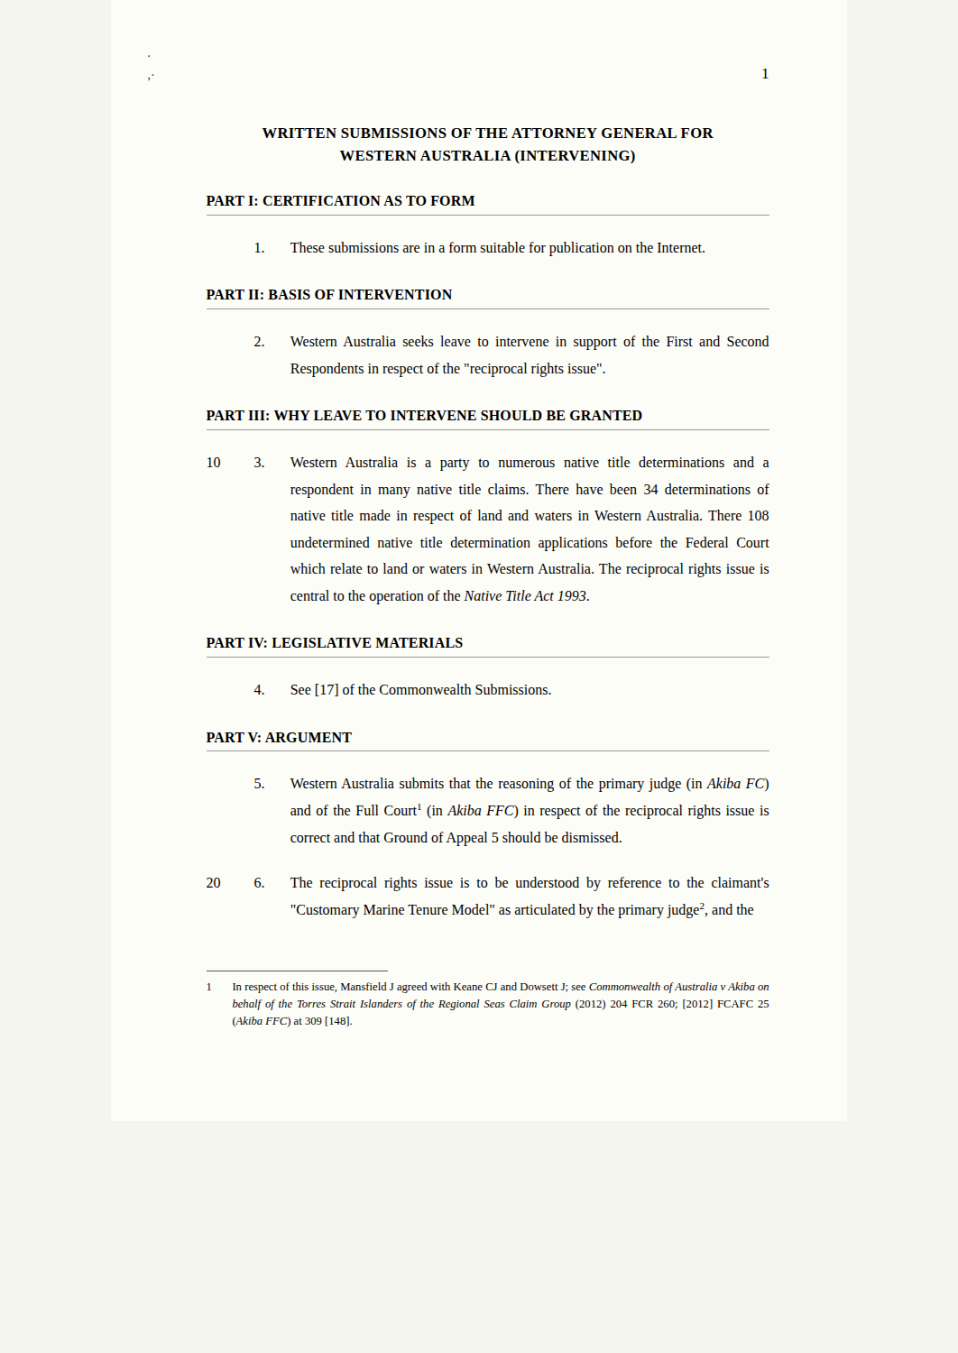.
,·
1
WRITTEN SUBMISSIONS OF THE ATTORNEY GENERAL FOR
WESTERN AUSTRALIA (INTERVENING)
PART I: CERTIFICATION AS TO FORM
1.
These submissions are in a form suitable for publication on the Internet.
PART II: BASIS OF INTERVENTION
2.
Western Australia seeks leave to intervene in support of the First and Second Respondents in respect of the "reciprocal rights issue".
PART III: WHY LEAVE TO INTERVENE SHOULD BE GRANTED
10
3.
Western Australia is a party to numerous native title determinations and a respondent in many native title claims. There have been 34 determinations of native title made in respect of land and waters in Western Australia. There 108 undetermined native title determination applications before the Federal Court which relate to land or waters in Western Australia. The reciprocal rights issue is central to the operation of the Native Title Act 1993.
PART IV: LEGISLATIVE MATERIALS
4.
See [17] of the Commonwealth Submissions.
PART V: ARGUMENT
5.
Western Australia submits that the reasoning of the primary judge (in Akiba FC) and of the Full Court1 (in Akiba FFC) in respect of the reciprocal rights issue is correct and that Ground of Appeal 5 should be dismissed.
20
6.
The reciprocal rights issue is to be understood by reference to the claimant's "Customary Marine Tenure Model" as articulated by the primary judge2, and the
1
In respect of this issue, Mansfield J agreed with Keane CJ and Dowsett J; see Commonwealth of Australia v Akiba on behalf of the Torres Strait Islanders of the Regional Seas Claim Group (2012) 204 FCR 260; [2012] FCAFC 25 (Akiba FFC) at 309 [148].